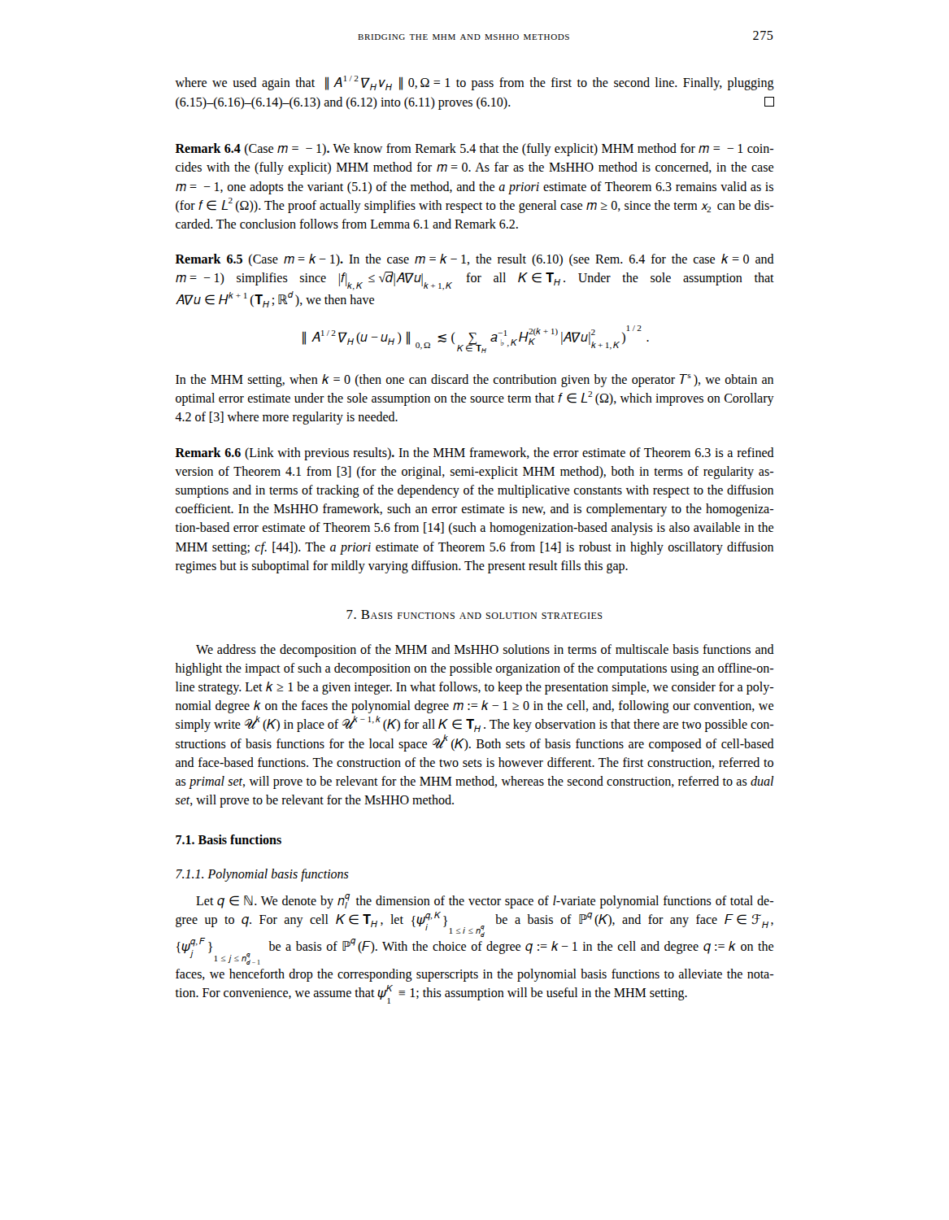bridging the mhm and mshho methods 275
where we used again that ∥A1/2∇HvH∥0,Ω=1 to pass from the first to the second line. Finally, plugging (6.15)–(6.16)–(6.14)–(6.13) and (6.12) into (6.11) proves (6.10).
Remark 6.4 (Case m=−1). We know from Remark 5.4 that the (fully explicit) MHM method for m=−1 coincides with the (fully explicit) MHM method for m=0. As far as the MsHHO method is concerned, in the case m=−1, one adopts the variant (5.1) of the method, and the a priori estimate of Theorem 6.3 remains valid as is (for f∈L2(Ω)). The proof actually simplifies with respect to the general case m≥0, since the term 𝘹2 can be discarded. The conclusion follows from Lemma 6.1 and Remark 6.2.
Remark 6.5 (Case m=k−1). In the case m=k−1, the result (6.10) (see Rem. 6.4 for the case k=0 and m=−1) simplifies since |f|k,K≤d|A∇u|k+1,K for all K∈𝐓H. Under the sole assumption that A∇u∈Hk+1(𝐓H;ℝd), we then have
∥ A1/2 ∇H (u−uH) ∥ 0,Ω ≲ ( ∑ K∈𝐓H a♭,K−1 HK2(k+1) |A∇u| k+1,K 2 ) 1/2 .
In the MHM setting, when k=0 (then one can discard the contribution given by the operator Ts), we obtain an optimal error estimate under the sole assumption on the source term that f∈L2(Ω), which improves on Corollary 4.2 of [3] where more regularity is needed.
Remark 6.6 (Link with previous results). In the MHM framework, the error estimate of Theorem 6.3 is a refined version of Theorem 4.1 from [3] (for the original, semi-explicit MHM method), both in terms of regularity assumptions and in terms of tracking of the dependency of the multiplicative constants with respect to the diffusion coefficient. In the MsHHO framework, such an error estimate is new, and is complementary to the homogenization-based error estimate of Theorem 5.6 from [14] (such a homogenization-based analysis is also available in the MHM setting; cf. [44]). The a priori estimate of Theorem 5.6 from [14] is robust in highly oscillatory diffusion regimes but is suboptimal for mildly varying diffusion. The present result fills this gap.
7. Basis functions and solution strategies
We address the decomposition of the MHM and MsHHO solutions in terms of multiscale basis functions and highlight the impact of such a decomposition on the possible organization of the computations using an offline-online strategy. Let k≥1 be a given integer. In what follows, to keep the presentation simple, we consider for a polynomial degree k on the faces the polynomial degree m:=k−1≥0 in the cell, and, following our convention, we simply write 𝒰k(K) in place of 𝒰k−1,k(K) for all K∈𝐓H. The key observation is that there are two possible constructions of basis functions for the local space 𝒰k(K). Both sets of basis functions are composed of cell-based and face-based functions. The construction of the two sets is however different. The first construction, referred to as primal set, will prove to be relevant for the MHM method, whereas the second construction, referred to as dual set, will prove to be relevant for the MsHHO method.
7.1. Basis functions
7.1.1. Polynomial basis functions
Let q∈ℕ. We denote by nlq the dimension of the vector space of l-variate polynomial functions of total degree up to q. For any cell K∈𝐓H, let {ψiq,K}1≤i≤ndq be a basis of ℙq(K), and for any face F∈ℱH, {ψjq,F}1≤j≤nd−1q be a basis of ℙq(F). With the choice of degree q:=k−1 in the cell and degree q:=k on the faces, we henceforth drop the corresponding superscripts in the polynomial basis functions to alleviate the notation. For convenience, we assume that ψ1K≡1; this assumption will be useful in the MHM setting.